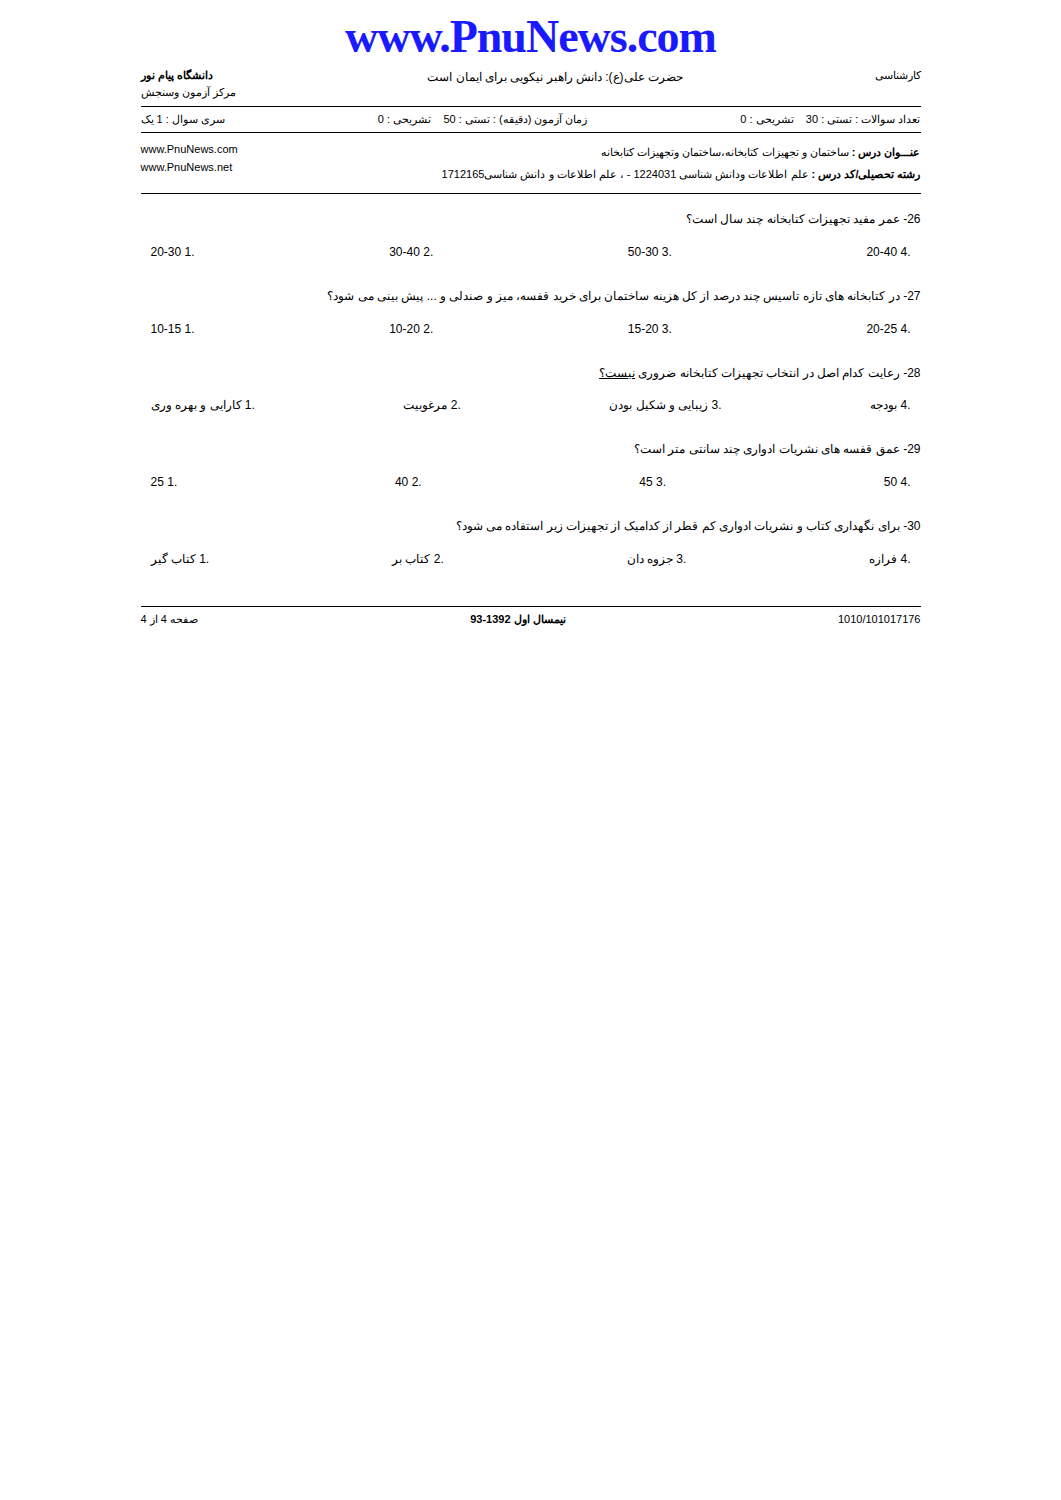www.PnuNews.com
کارشناسی
حضرت علی(ع): دانش راهبر نیکویی برای ایمان است
دانشگاه پیام نور
مرکز آزمون وسنجش
تعداد سوالات : تستی : 30 تشریحی : 0
زمان آزمون (دقیقه) : تستی : 50 تشریحی : 0
سری سوال : 1 یک
www.PnuNews.com
www.PnuNews.net
عنـــوان درس : ساختمان و تجهیزات کتابخانه،ساختمان وتجهیزات کتابخانه
رشته تحصیلی/کد درس : علم اطلاعات ودانش شناسی 1224031 - ، علم اطلاعات و دانش شناسی1712165
26- عمر مفید تجهیزات کتابخانه چند سال است؟
4. 20-40 3. 50-30 2. 30-40 1. 20-30
27- در کتابخانه های تازه تاسیس چند درصد از کل هزینه ساختمان برای خرید قفسه، میز و صندلی و ... پیش بینی می شود؟
4. 20-25 3. 15-20 2. 10-20 1. 10-15
28- رعایت کدام اصل در انتخاب تجهیزات کتابخانه ضروری نیست؟
4. بودجه 3. زیبایی و شکیل بودن 2. مرغوبیت 1. کارایی و بهره وری
29- عمق قفسه های نشریات ادواری چند سانتی متر است؟
4. 50 3. 45 2. 40 1. 25
30- برای نگهداری کتاب و نشریات ادواری کم قطر از کدامیک از تجهیزات زیر استفاده می شود؟
4. فرازه 3. جزوه دان 2. کتاب بر 1. کتاب گیر
1010/101017176
نیمسال اول 93-1392
صفحه 4 از 4